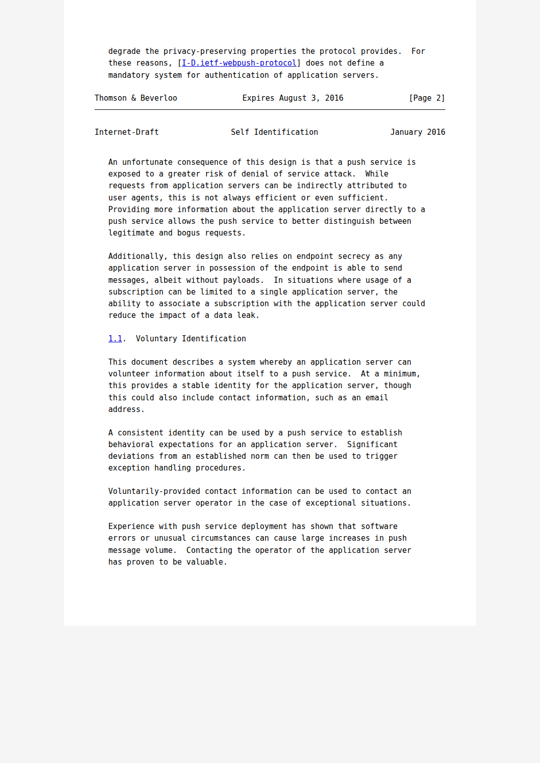degrade the privacy-preserving properties the protocol provides. For these reasons, [I-D.ietf-webpush-protocol] does not define a mandatory system for authentication of application servers.
Thomson & Beverloo Expires August 3, 2016[Page 2]
Internet-Draft Self Identification January 2016
An unfortunate consequence of this design is that a push service is exposed to a greater risk of denial of service attack. While requests from application servers can be indirectly attributed to user agents, this is not always efficient or even sufficient. Providing more information about the application server directly to a push service allows the push service to better distinguish between legitimate and bogus requests.
Additionally, this design also relies on endpoint secrecy as any application server in possession of the endpoint is able to send messages, albeit without payloads. In situations where usage of a subscription can be limited to a single application server, the ability to associate a subscription with the application server could reduce the impact of a data leak.
1.1. Voluntary Identification
This document describes a system whereby an application server can volunteer information about itself to a push service. At a minimum, this provides a stable identity for the application server, though this could also include contact information, such as an email address.
A consistent identity can be used by a push service to establish behavioral expectations for an application server. Significant deviations from an established norm can then be used to trigger exception handling procedures.
Voluntarily-provided contact information can be used to contact an application server operator in the case of exceptional situations.
Experience with push service deployment has shown that software errors or unusual circumstances can cause large increases in push message volume. Contacting the operator of the application server has proven to be valuable.